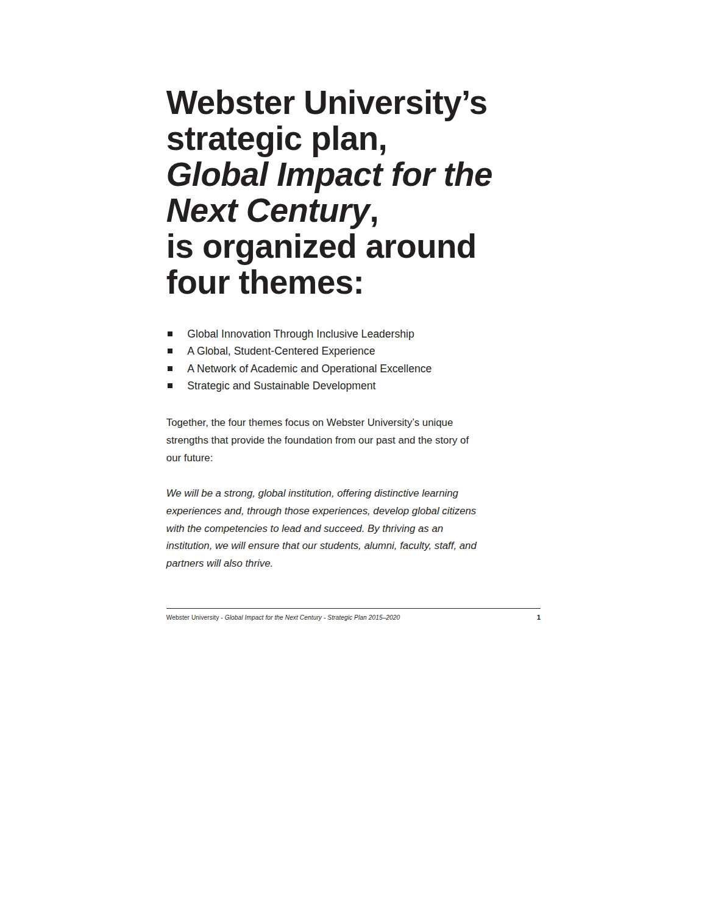Webster University’s strategic plan,
Global Impact for the Next Century,
is organized around four themes:
Global Innovation Through Inclusive Leadership
A Global, Student-Centered Experience
A Network of Academic and Operational Excellence
Strategic and Sustainable Development
Together, the four themes focus on Webster University’s unique strengths that provide the foundation from our past and the story of our future:
We will be a strong, global institution, offering distinctive learning experiences and, through those experiences, develop global citizens with the competencies to lead and succeed. By thriving as an institution, we will ensure that our students, alumni, faculty, staff, and partners will also thrive.
Webster University - Global Impact for the Next Century - Strategic Plan 2015–2020
1